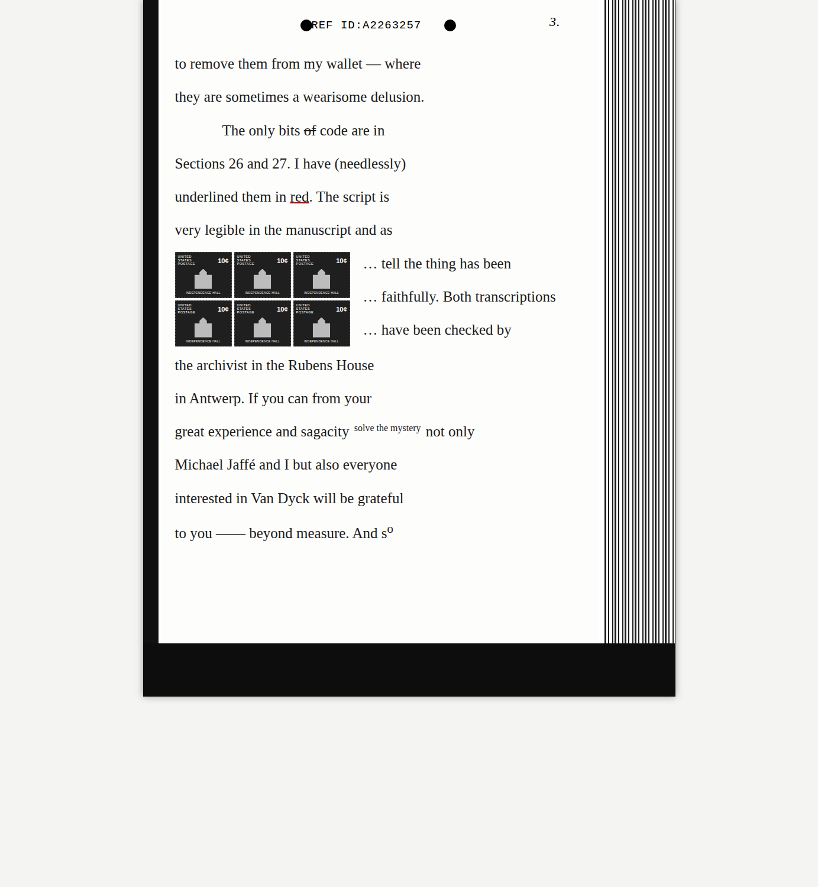REF ID:A2263257 3.
to remove them from my wallet — where
they are sometimes a wearisome delusion.
The only bits of code are in
Sections 26 and 27. I have (needlessly)
underlined them in red. The script is
very legible in the manuscript and as
UNITED
STATES
POSTAGE 10¢ INDEPENDENCE HALL
UNITED
STATES
POSTAGE 10¢ INDEPENDENCE HALL
UNITED
STATES
POSTAGE 10¢ INDEPENDENCE HALL
UNITED
STATES
POSTAGE 10¢ INDEPENDENCE HALL
UNITED
STATES
POSTAGE 10¢ INDEPENDENCE HALL
UNITED
STATES
POSTAGE 10¢ INDEPENDENCE HALL
… tell the thing has been
… faithfully. Both transcriptions
… have been checked by
the archivist in the Rubens House
in Antwerp. If you can from your
great experience and sagacity solve the mystery not only
Michael Jaffé and I but also everyone
interested in Van Dyck will be grateful
to you —— beyond measure. And so